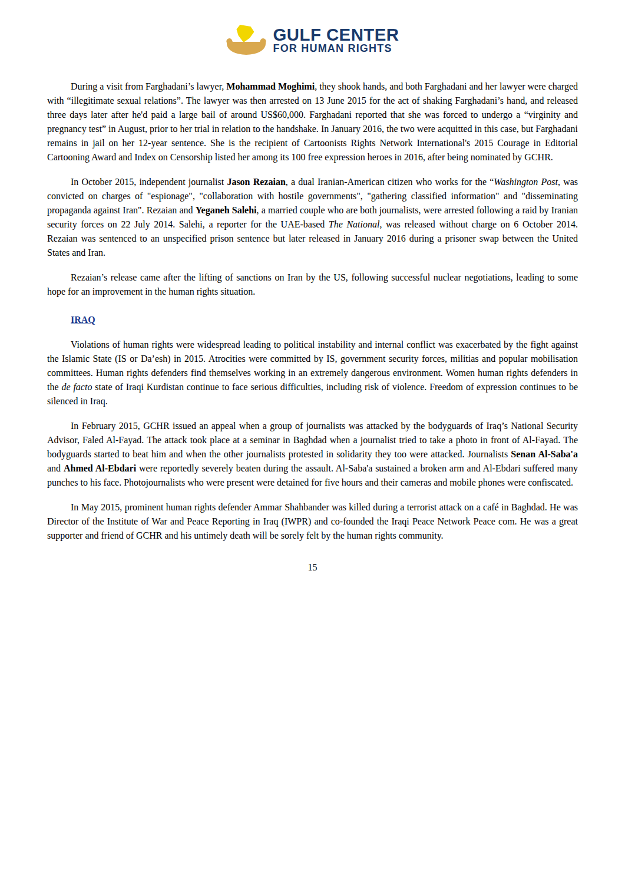GULF CENTER
FOR HUMAN RIGHTS
During a visit from Farghadani’s lawyer, Mohammad Moghimi, they shook hands, and both Farghadani and her lawyer were charged with “illegitimate sexual relations”. The lawyer was then arrested on 13 June 2015 for the act of shaking Farghadani’s hand, and released three days later after he'd paid a large bail of around US$60,000. Farghadani reported that she was forced to undergo a “virginity and pregnancy test” in August, prior to her trial in relation to the handshake. In January 2016, the two were acquitted in this case, but Farghadani remains in jail on her 12-year sentence. She is the recipient of Cartoonists Rights Network International's 2015 Courage in Editorial Cartooning Award and Index on Censorship listed her among its 100 free expression heroes in 2016, after being nominated by GCHR.
In October 2015, independent journalist Jason Rezaian, a dual Iranian-American citizen who works for the “Washington Post, was convicted on charges of "espionage", "collaboration with hostile governments", "gathering classified information" and "disseminating propaganda against Iran". Rezaian and Yeganeh Salehi, a married couple who are both journalists, were arrested following a raid by Iranian security forces on 22 July 2014. Salehi, a reporter for the UAE-based The National, was released without charge on 6 October 2014. Rezaian was sentenced to an unspecified prison sentence but later released in January 2016 during a prisoner swap between the United States and Iran.
Rezaian’s release came after the lifting of sanctions on Iran by the US, following successful nuclear negotiations, leading to some hope for an improvement in the human rights situation.
IRAQ
Violations of human rights were widespread leading to political instability and internal conflict was exacerbated by the fight against the Islamic State (IS or Da’esh) in 2015. Atrocities were committed by IS, government security forces, militias and popular mobilisation committees. Human rights defenders find themselves working in an extremely dangerous environment. Women human rights defenders in the de facto state of Iraqi Kurdistan continue to face serious difficulties, including risk of violence. Freedom of expression continues to be silenced in Iraq.
In February 2015, GCHR issued an appeal when a group of journalists was attacked by the bodyguards of Iraq’s National Security Advisor, Faled Al-Fayad. The attack took place at a seminar in Baghdad when a journalist tried to take a photo in front of Al-Fayad. The bodyguards started to beat him and when the other journalists protested in solidarity they too were attacked. Journalists Senan Al-Saba'a and Ahmed Al-Ebdari were reportedly severely beaten during the assault. Al-Saba'a sustained a broken arm and Al-Ebdari suffered many punches to his face. Photojournalists who were present were detained for five hours and their cameras and mobile phones were confiscated.
In May 2015, prominent human rights defender Ammar Shahbander was killed during a terrorist attack on a café in Baghdad. He was Director of the Institute of War and Peace Reporting in Iraq (IWPR) and co-founded the Iraqi Peace Network Peace com. He was a great supporter and friend of GCHR and his untimely death will be sorely felt by the human rights community.
15